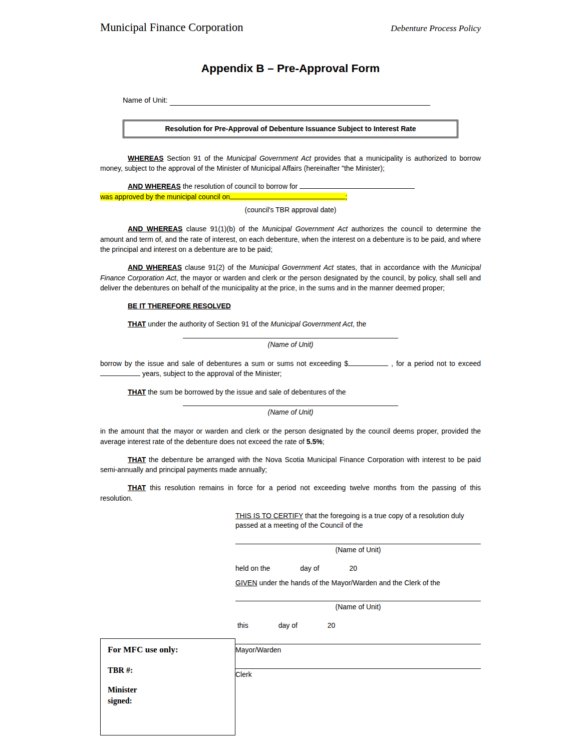Municipal Finance Corporation
Debenture Process Policy
Appendix B – Pre-Approval Form
Name of Unit:
Resolution for Pre-Approval of Debenture Issuance Subject to Interest Rate
WHEREAS Section 91 of the Municipal Government Act provides that a municipality is authorized to borrow money, subject to the approval of the Minister of Municipal Affairs (hereinafter "the Minister);
AND WHEREAS the resolution of council to borrow for
was approved by the municipal council on ;
(council's TBR approval date)
AND WHEREAS clause 91(1)(b) of the Municipal Government Act authorizes the council to determine the amount and term of, and the rate of interest, on each debenture, when the interest on a debenture is to be paid, and where the principal and interest on a debenture are to be paid;
AND WHEREAS clause 91(2) of the Municipal Government Act states, that in accordance with the Municipal Finance Corporation Act, the mayor or warden and clerk or the person designated by the council, by policy, shall sell and deliver the debentures on behalf of the municipality at the price, in the sums and in the manner deemed proper;
BE IT THEREFORE RESOLVED
THAT under the authority of Section 91 of the Municipal Government Act, the
(Name of Unit)
borrow by the issue and sale of debentures a sum or sums not exceeding $ , for a period not to exceed years, subject to the approval of the Minister;
THAT the sum be borrowed by the issue and sale of debentures of the
(Name of Unit)
in the amount that the mayor or warden and clerk or the person designated by the council deems proper, provided the average interest rate of the debenture does not exceed the rate of 5.5%;
THAT the debenture be arranged with the Nova Scotia Municipal Finance Corporation with interest to be paid semi-annually and principal payments made annually;
THAT this resolution remains in force for a period not exceeding twelve months from the passing of this resolution.
THIS IS TO CERTIFY that the foregoing is a true copy of a resolution duly passed at a meeting of the Council of the
(Name of Unit)
held on the day of 20
GIVEN under the hands of the Mayor/Warden and the Clerk of the
For MFC use only:
TBR #:
Minister
signed:
(Name of Unit)
this day of 20
Mayor/Warden
Clerk